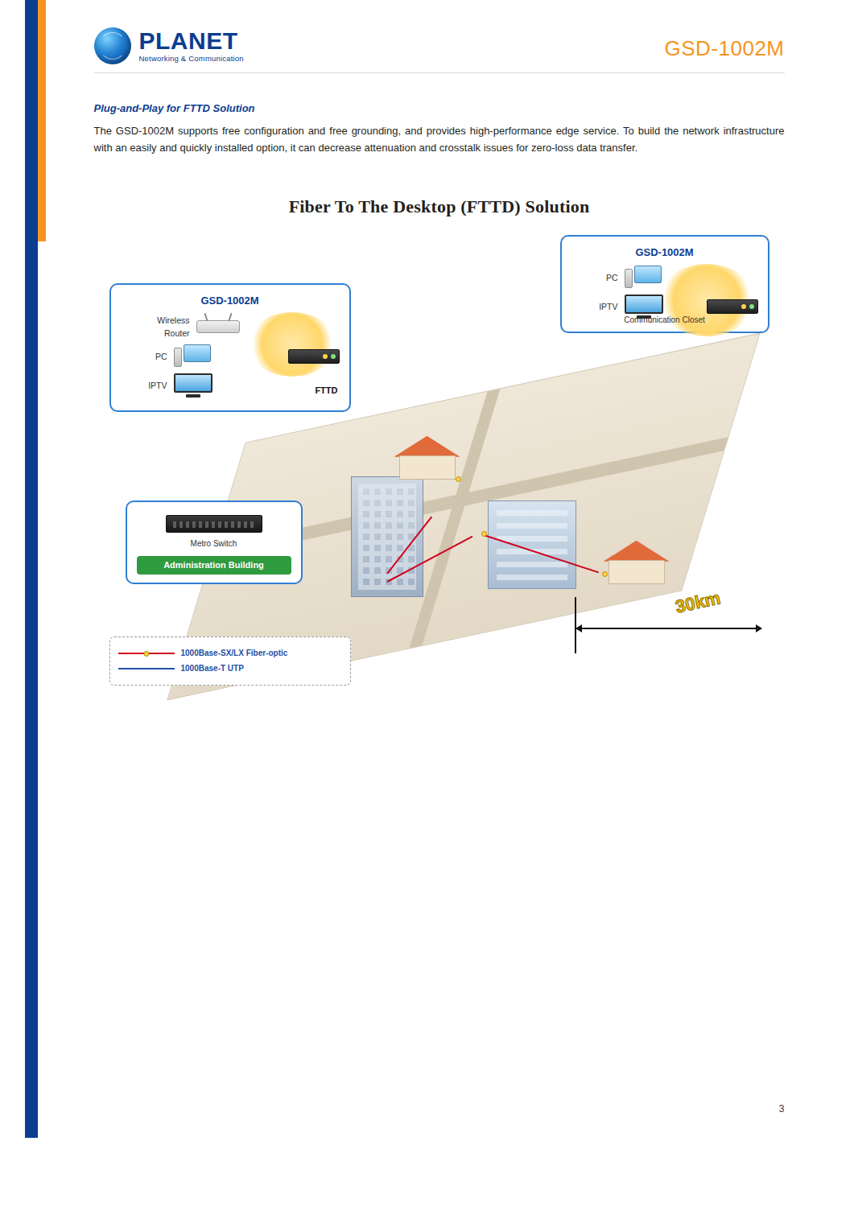PLANET
Networking & Communication
GSD-1002M
Plug-and-Play for FTTD Solution
The GSD-1002M supports free configuration and free grounding, and provides high-performance edge service. To build the network infrastructure with an easily and quickly installed option, it can decrease attenuation and crosstalk issues for zero-loss data transfer.
Fiber To The Desktop (FTTD) Solution
GSD-1002M
Wireless
Router
PC
IPTV
FTTD
GSD-1002M
PC
IPTV
Communication Closet
Metro Switch
Administration Building
30km
1000Base-SX/LX Fiber-optic
1000Base-T UTP
3